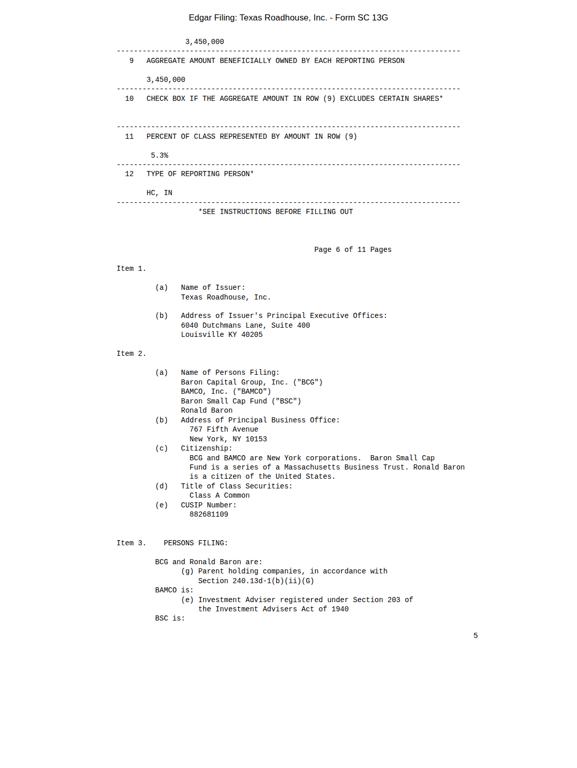Edgar Filing: Texas Roadhouse, Inc. - Form SC 13G
                3,450,000
--------------------------------------------------------------------------------
   9   AGGREGATE AMOUNT BENEFICIALLY OWNED BY EACH REPORTING PERSON

       3,450,000
--------------------------------------------------------------------------------
  10   CHECK BOX IF THE AGGREGATE AMOUNT IN ROW (9) EXCLUDES CERTAIN SHARES*


--------------------------------------------------------------------------------
  11   PERCENT OF CLASS REPRESENTED BY AMOUNT IN ROW (9)

        5.3%
--------------------------------------------------------------------------------
  12   TYPE OF REPORTING PERSON*

       HC, IN
--------------------------------------------------------------------------------
                   *SEE INSTRUCTIONS BEFORE FILLING OUT



                                              Page 6 of 11 Pages

Item 1.

         (a)   Name of Issuer:
               Texas Roadhouse, Inc.

         (b)   Address of Issuer's Principal Executive Offices:
               6040 Dutchmans Lane, Suite 400
               Louisville KY 40205

Item 2.

         (a)   Name of Persons Filing:
               Baron Capital Group, Inc. ("BCG")
               BAMCO, Inc. ("BAMCO")
               Baron Small Cap Fund ("BSC")
               Ronald Baron
         (b)   Address of Principal Business Office:
                 767 Fifth Avenue
                 New York, NY 10153
         (c)   Citizenship:
                 BCG and BAMCO are New York corporations.  Baron Small Cap
                 Fund is a series of a Massachusetts Business Trust. Ronald Baron
                 is a citizen of the United States.
         (d)   Title of Class Securities:
                 Class A Common
         (e)   CUSIP Number:
                 882681109


Item 3.    PERSONS FILING:

         BCG and Ronald Baron are:
               (g) Parent holding companies, in accordance with
                   Section 240.13d-1(b)(ii)(G)
         BAMCO is:
               (e) Investment Adviser registered under Section 203 of
                   the Investment Advisers Act of 1940
         BSC is:
5